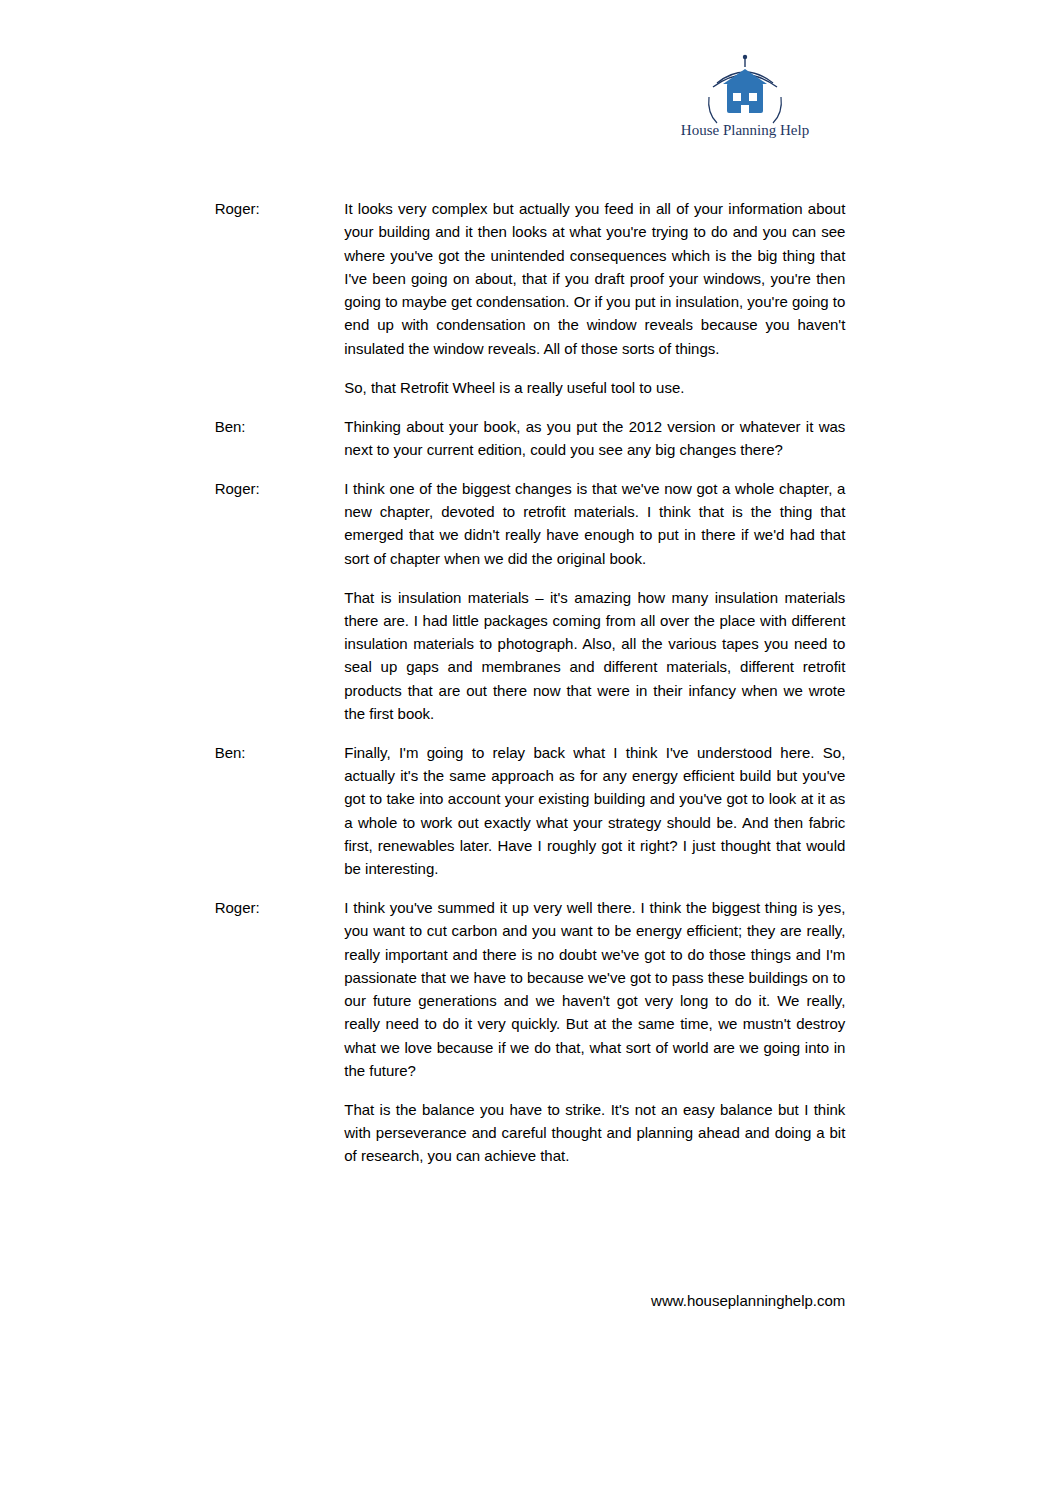House Planning Help
| Roger: | It looks very complex but actually you feed in all of your information about your building and it then looks at what you're trying to do and you can see where you've got the unintended consequences which is the big thing that I've been going on about, that if you draft proof your windows, you're then going to maybe get condensation. Or if you put in insulation, you're going to end up with condensation on the window reveals because you haven't insulated the window reveals. All of those sorts of things. So, that Retrofit Wheel is a really useful tool to use. |
| Ben: | Thinking about your book, as you put the 2012 version or whatever it was next to your current edition, could you see any big changes there? |
| Roger: | I think one of the biggest changes is that we've now got a whole chapter, a new chapter, devoted to retrofit materials. I think that is the thing that emerged that we didn't really have enough to put in there if we'd had that sort of chapter when we did the original book. That is insulation materials – it's amazing how many insulation materials there are. I had little packages coming from all over the place with different insulation materials to photograph. Also, all the various tapes you need to seal up gaps and membranes and different materials, different retrofit products that are out there now that were in their infancy when we wrote the first book. |
| Ben: | Finally, I'm going to relay back what I think I've understood here. So, actually it's the same approach as for any energy efficient build but you've got to take into account your existing building and you've got to look at it as a whole to work out exactly what your strategy should be. And then fabric first, renewables later. Have I roughly got it right? I just thought that would be interesting. |
| Roger: | I think you've summed it up very well there. I think the biggest thing is yes, you want to cut carbon and you want to be energy efficient; they are really, really important and there is no doubt we've got to do those things and I'm passionate that we have to because we've got to pass these buildings on to our future generations and we haven't got very long to do it. We really, really need to do it very quickly. But at the same time, we mustn't destroy what we love because if we do that, what sort of world are we going into in the future? That is the balance you have to strike. It's not an easy balance but I think with perseverance and careful thought and planning ahead and doing a bit of research, you can achieve that. |
www.houseplanninghelp.com